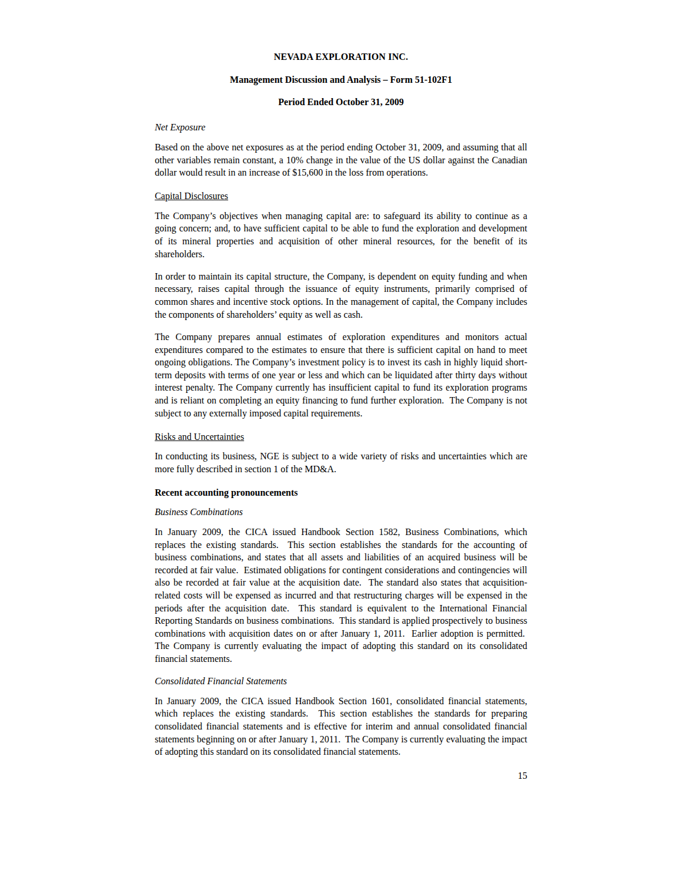NEVADA EXPLORATION INC.
Management Discussion and Analysis – Form 51-102F1
Period Ended October 31, 2009
Net Exposure
Based on the above net exposures as at the period ending October 31, 2009, and assuming that all other variables remain constant, a 10% change in the value of the US dollar against the Canadian dollar would result in an increase of $15,600 in the loss from operations.
Capital Disclosures
The Company’s objectives when managing capital are: to safeguard its ability to continue as a going concern; and, to have sufficient capital to be able to fund the exploration and development of its mineral properties and acquisition of other mineral resources, for the benefit of its shareholders.
In order to maintain its capital structure, the Company, is dependent on equity funding and when necessary, raises capital through the issuance of equity instruments, primarily comprised of common shares and incentive stock options. In the management of capital, the Company includes the components of shareholders’ equity as well as cash.
The Company prepares annual estimates of exploration expenditures and monitors actual expenditures compared to the estimates to ensure that there is sufficient capital on hand to meet ongoing obligations. The Company’s investment policy is to invest its cash in highly liquid short-term deposits with terms of one year or less and which can be liquidated after thirty days without interest penalty. The Company currently has insufficient capital to fund its exploration programs and is reliant on completing an equity financing to fund further exploration. The Company is not subject to any externally imposed capital requirements.
Risks and Uncertainties
In conducting its business, NGE is subject to a wide variety of risks and uncertainties which are more fully described in section 1 of the MD&A.
Recent accounting pronouncements
Business Combinations
In January 2009, the CICA issued Handbook Section 1582, Business Combinations, which replaces the existing standards. This section establishes the standards for the accounting of business combinations, and states that all assets and liabilities of an acquired business will be recorded at fair value. Estimated obligations for contingent considerations and contingencies will also be recorded at fair value at the acquisition date. The standard also states that acquisition-related costs will be expensed as incurred and that restructuring charges will be expensed in the periods after the acquisition date. This standard is equivalent to the International Financial Reporting Standards on business combinations. This standard is applied prospectively to business combinations with acquisition dates on or after January 1, 2011. Earlier adoption is permitted. The Company is currently evaluating the impact of adopting this standard on its consolidated financial statements.
Consolidated Financial Statements
In January 2009, the CICA issued Handbook Section 1601, consolidated financial statements, which replaces the existing standards. This section establishes the standards for preparing consolidated financial statements and is effective for interim and annual consolidated financial statements beginning on or after January 1, 2011. The Company is currently evaluating the impact of adopting this standard on its consolidated financial statements.
15